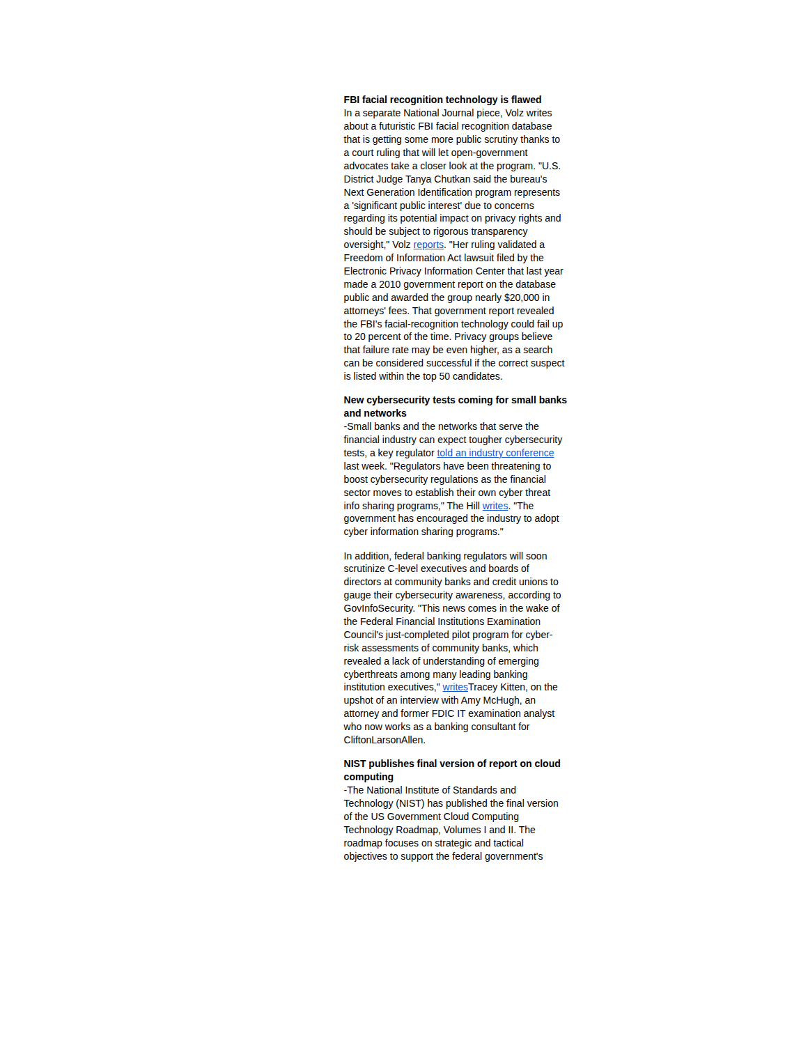FBI facial recognition technology is flawed
In a separate National Journal piece, Volz writes about a futuristic FBI facial recognition database that is getting some more public scrutiny thanks to a court ruling that will let open-government advocates take a closer look at the program. "U.S. District Judge Tanya Chutkan said the bureau's Next Generation Identification program represents a 'significant public interest' due to concerns regarding its potential impact on privacy rights and should be subject to rigorous transparency oversight," Volz reports. "Her ruling validated a Freedom of Information Act lawsuit filed by the Electronic Privacy Information Center that last year made a 2010 government report on the database public and awarded the group nearly $20,000 in attorneys' fees. That government report revealed the FBI's facial-recognition technology could fail up to 20 percent of the time. Privacy groups believe that failure rate may be even higher, as a search can be considered successful if the correct suspect is listed within the top 50 candidates.
New cybersecurity tests coming for small banks and networks
-Small banks and the networks that serve the financial industry can expect tougher cybersecurity tests, a key regulator told an industry conference last week. "Regulators have been threatening to boost cybersecurity regulations as the financial sector moves to establish their own cyber threat info sharing programs," The Hill writes. "The government has encouraged the industry to adopt cyber information sharing programs."
In addition, federal banking regulators will soon scrutinize C-level executives and boards of directors at community banks and credit unions to gauge their cybersecurity awareness, according to GovInfoSecurity. "This news comes in the wake of the Federal Financial Institutions Examination Council's just-completed pilot program for cyber-risk assessments of community banks, which revealed a lack of understanding of emerging cyberthreats among many leading banking institution executives," writes Tracey Kitten, on the upshot of an interview with Amy McHugh, an attorney and former FDIC IT examination analyst who now works as a banking consultant for CliftonLarsonAllen.
NIST publishes final version of report on cloud computing
-The National Institute of Standards and Technology (NIST) has published the final version of the US Government Cloud Computing Technology Roadmap, Volumes I and II. The roadmap focuses on strategic and tactical objectives to support the federal government's